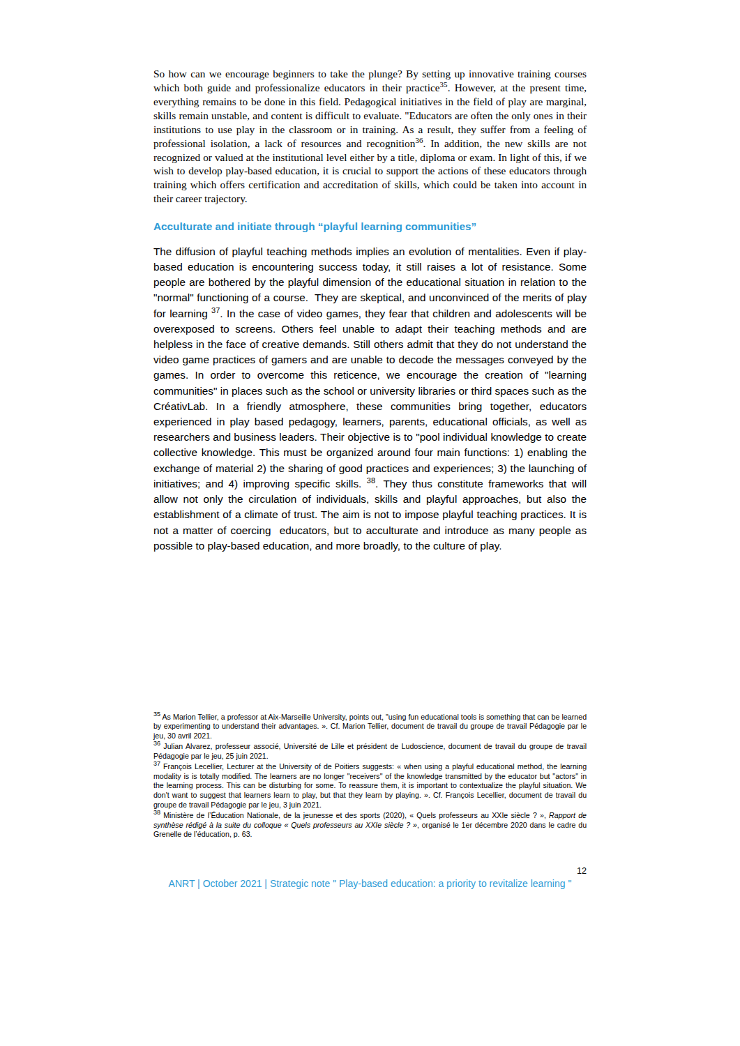So how can we encourage beginners to take the plunge? By setting up innovative training courses which both guide and professionalize educators in their practice35. However, at the present time, everything remains to be done in this field. Pedagogical initiatives in the field of play are marginal, skills remain unstable, and content is difficult to evaluate. "Educators are often the only ones in their institutions to use play in the classroom or in training. As a result, they suffer from a feeling of professional isolation, a lack of resources and recognition36. In addition, the new skills are not recognized or valued at the institutional level either by a title, diploma or exam. In light of this, if we wish to develop play-based education, it is crucial to support the actions of these educators through training which offers certification and accreditation of skills, which could be taken into account in their career trajectory.
Acculturate and initiate through “playful learning communities”
The diffusion of playful teaching methods implies an evolution of mentalities. Even if play-based education is encountering success today, it still raises a lot of resistance. Some people are bothered by the playful dimension of the educational situation in relation to the "normal" functioning of a course. They are skeptical, and unconvinced of the merits of play for learning 37. In the case of video games, they fear that children and adolescents will be overexposed to screens. Others feel unable to adapt their teaching methods and are helpless in the face of creative demands. Still others admit that they do not understand the video game practices of gamers and are unable to decode the messages conveyed by the games. In order to overcome this reticence, we encourage the creation of "learning communities" in places such as the school or university libraries or third spaces such as the CréativLab. In a friendly atmosphere, these communities bring together, educators experienced in play based pedagogy, learners, parents, educational officials, as well as researchers and business leaders. Their objective is to "pool individual knowledge to create collective knowledge. This must be organized around four main functions: 1) enabling the exchange of material 2) the sharing of good practices and experiences; 3) the launching of initiatives; and 4) improving specific skills. 38. They thus constitute frameworks that will allow not only the circulation of individuals, skills and playful approaches, but also the establishment of a climate of trust. The aim is not to impose playful teaching practices. It is not a matter of coercing educators, but to acculturate and introduce as many people as possible to play-based education, and more broadly, to the culture of play.
35 As Marion Tellier, a professor at Aix-Marseille University, points out, "using fun educational tools is something that can be learned by experimenting to understand their advantages. ». Cf. Marion Tellier, document de travail du groupe de travail Pédagogie par le jeu, 30 avril 2021.
36 Julian Alvarez, professeur associé, Université de Lille et président de Ludoscience, document de travail du groupe de travail Pédagogie par le jeu, 25 juin 2021.
37 François Lecellier, Lecturer at the University of de Poitiers suggests: « when using a playful educational method, the learning modality is is totally modified. The learners are no longer "receivers" of the knowledge transmitted by the educator but "actors" in the learning process. This can be disturbing for some. To reassure them, it is important to contextualize the playful situation. We don't want to suggest that learners learn to play, but that they learn by playing. ». Cf. François Lecellier, document de travail du groupe de travail Pédagogie par le jeu, 3 juin 2021.
38 Ministère de l’Éducation Nationale, de la jeunesse et des sports (2020), « Quels professeurs au XXIe siècle ? », Rapport de synthèse rédigé à la suite du colloque « Quels professeurs au XXIe siècle ? », organisé le 1er décembre 2020 dans le cadre du Grenelle de l’éducation, p. 63.
12 ANRT | October 2021 | Strategic note " Play-based education: a priority to revitalize learning "